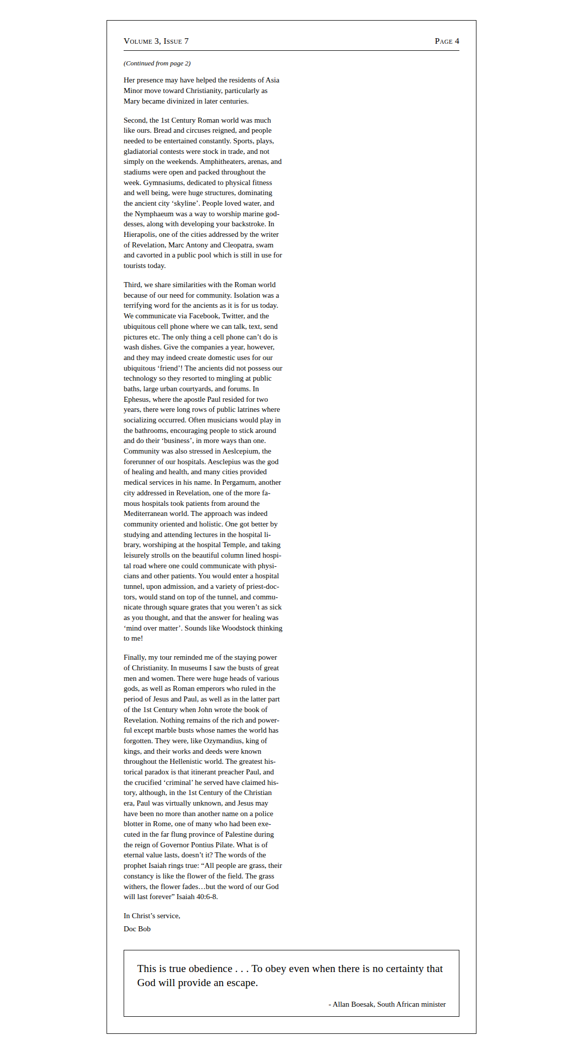Volume 3, Issue 7
Page 4
(Continued from page 2)
Her presence may have helped the residents of Asia Minor move toward Christianity, particularly as Mary became divinized in later centuries.
Second, the 1st Century Roman world was much like ours. Bread and circuses reigned, and people needed to be entertained constantly. Sports, plays, gladiatorial contests were stock in trade, and not simply on the weekends. Amphitheaters, arenas, and stadiums were open and packed throughout the week. Gymnasiums, dedicated to physical fitness and well being, were huge structures, dominating the ancient city ‘skyline’. People loved water, and the Nymphaeum was a way to worship marine goddesses, along with developing your backstroke. In Hierapolis, one of the cities addressed by the writer of Revelation, Marc Antony and Cleopatra, swam and cavorted in a public pool which is still in use for tourists today.
Third, we share similarities with the Roman world because of our need for community. Isolation was a terrifying word for the ancients as it is for us today. We communicate via Facebook, Twitter, and the ubiquitous cell phone where we can talk, text, send pictures etc. The only thing a cell phone can’t do is wash dishes. Give the companies a year, however, and they may indeed create domestic uses for our ubiquitous ‘friend’! The ancients did not possess our technology so they resorted to mingling at public baths, large urban courtyards, and forums. In Ephesus, where the apostle Paul resided for two years, there were long rows of public latrines where socializing occurred. Often musicians would play in the bathrooms, encouraging people to stick around and do their ‘business’, in more ways than one. Community was also stressed in Aeslcepium, the forerunner of our hospitals. Aesclepius was the god of healing and health, and many cities provided medical services in his name. In Pergamum, another city addressed in Revelation, one of the more famous hospitals took patients from around the Mediterranean world. The approach was indeed community oriented and holistic. One got better by studying and attending lectures in the hospital library, worshiping at the hospital Temple, and taking leisurely strolls on the beautiful column lined hospital road where one could communicate with physicians and other patients. You would enter a hospital tunnel, upon admission, and a variety of priest-doctors, would stand on top of the tunnel, and communicate through square grates that you weren’t as sick as you thought, and that the answer for healing was ‘mind over matter’. Sounds like Woodstock thinking to me!
Finally, my tour reminded me of the staying power of Christianity. In museums I saw the busts of great men and women. There were huge heads of various gods, as well as Roman emperors who ruled in the period of Jesus and Paul, as well as in the latter part of the 1st Century when John wrote the book of Revelation. Nothing remains of the rich and powerful except marble busts whose names the world has forgotten. They were, like Ozymandius, king of kings, and their works and deeds were known throughout the Hellenistic world. The greatest historical paradox is that itinerant preacher Paul, and the crucified ‘criminal’ he served have claimed history, although, in the 1st Century of the Christian era, Paul was virtually unknown, and Jesus may have been no more than another name on a police blotter in Rome, one of many who had been executed in the far flung province of Palestine during the reign of Governor Pontius Pilate. What is of eternal value lasts, doesn’t it? The words of the prophet Isaiah rings true: “All people are grass, their constancy is like the flower of the field. The grass withers, the flower fades…but the word of our God will last forever” Isaiah 40:6-8.
In Christ’s service,
Doc Bob
This is true obedience . . . To obey even when there is no certainty that God will provide an escape.
- Allan Boesak, South African minister